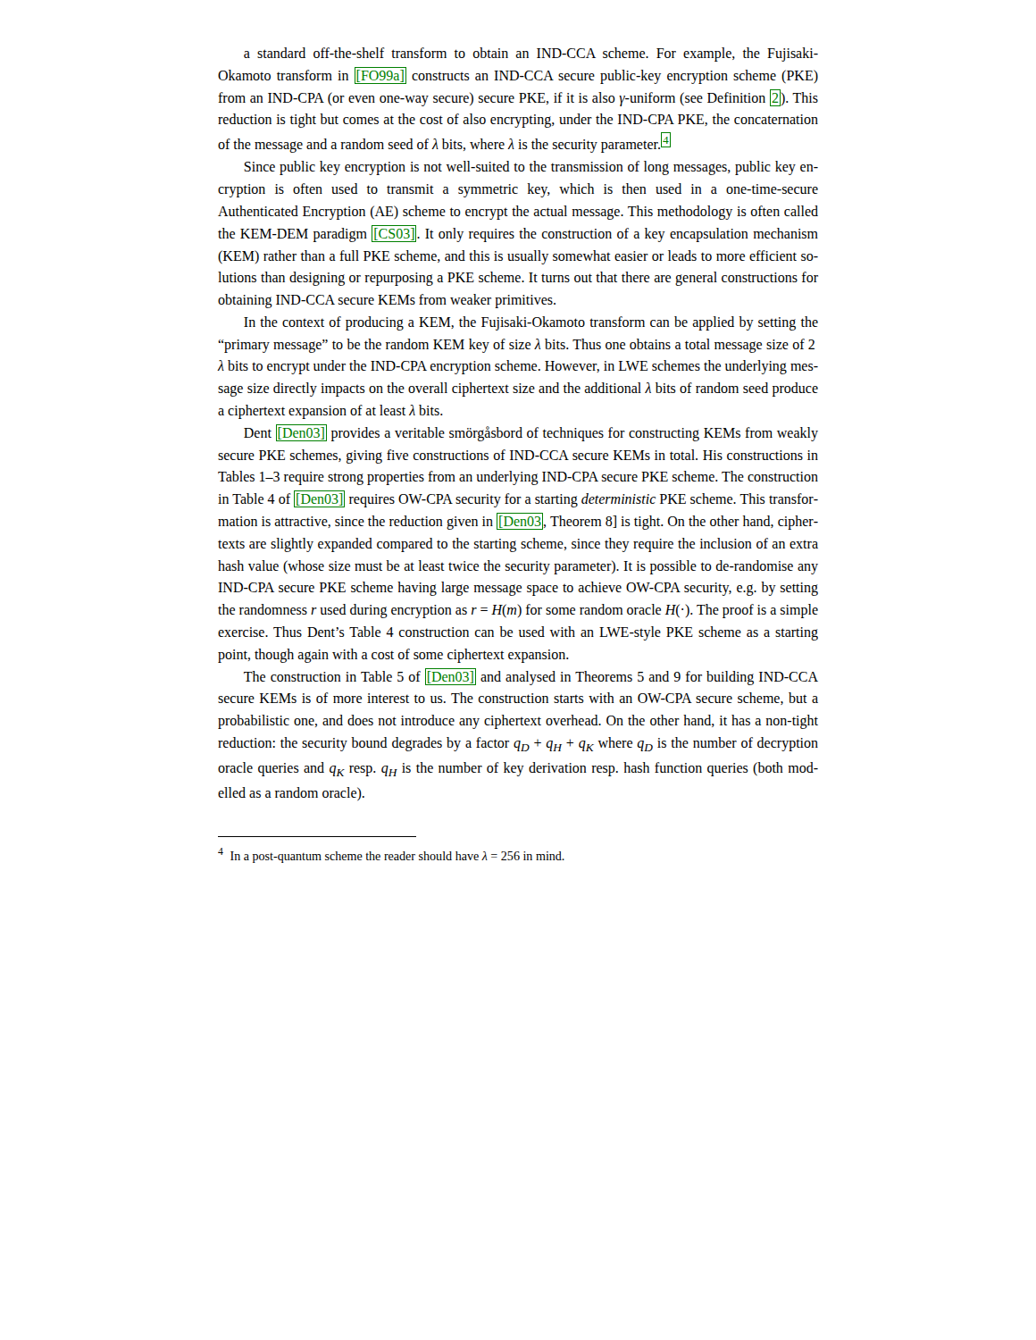a standard off-the-shelf transform to obtain an IND-CCA scheme. For example, the Fujisaki-Okamoto transform in [FO99a] constructs an IND-CCA secure public-key encryption scheme (PKE) from an IND-CPA (or even one-way secure) secure PKE, if it is also γ-uniform (see Definition 2). This reduction is tight but comes at the cost of also encrypting, under the IND-CPA PKE, the concaternation of the message and a random seed of λ bits, where λ is the security parameter.4
Since public key encryption is not well-suited to the transmission of long messages, public key encryption is often used to transmit a symmetric key, which is then used in a one-time-secure Authenticated Encryption (AE) scheme to encrypt the actual message. This methodology is often called the KEM-DEM paradigm [CS03]. It only requires the construction of a key encapsulation mechanism (KEM) rather than a full PKE scheme, and this is usually somewhat easier or leads to more efficient solutions than designing or repurposing a PKE scheme. It turns out that there are general constructions for obtaining IND-CCA secure KEMs from weaker primitives.
In the context of producing a KEM, the Fujisaki-Okamoto transform can be applied by setting the “primary message” to be the random KEM key of size λ bits. Thus one obtains a total message size of 2 λ bits to encrypt under the IND-CPA encryption scheme. However, in LWE schemes the underlying message size directly impacts on the overall ciphertext size and the additional λ bits of random seed produce a ciphertext expansion of at least λ bits.
Dent [Den03] provides a veritable smörgåsbord of techniques for constructing KEMs from weakly secure PKE schemes, giving five constructions of IND-CCA secure KEMs in total. His constructions in Tables 1–3 require strong properties from an underlying IND-CPA secure PKE scheme. The construction in Table 4 of [Den03] requires OW-CPA security for a starting deterministic PKE scheme. This transformation is attractive, since the reduction given in [Den03, Theorem 8] is tight. On the other hand, ciphertexts are slightly expanded compared to the starting scheme, since they require the inclusion of an extra hash value (whose size must be at least twice the security parameter). It is possible to de-randomise any IND-CPA secure PKE scheme having large message space to achieve OW-CPA security, e.g. by setting the randomness r used during encryption as r = H(m) for some random oracle H(·). The proof is a simple exercise. Thus Dent’s Table 4 construction can be used with an LWE-style PKE scheme as a starting point, though again with a cost of some ciphertext expansion.
The construction in Table 5 of [Den03] and analysed in Theorems 5 and 9 for building IND-CCA secure KEMs is of more interest to us. The construction starts with an OW-CPA secure scheme, but a probabilistic one, and does not introduce any ciphertext overhead. On the other hand, it has a non-tight reduction: the security bound degrades by a factor qD + qH + qK where qD is the number of decryption oracle queries and qK resp. qH is the number of key derivation resp. hash function queries (both modelled as a random oracle).
4 In a post-quantum scheme the reader should have λ = 256 in mind.